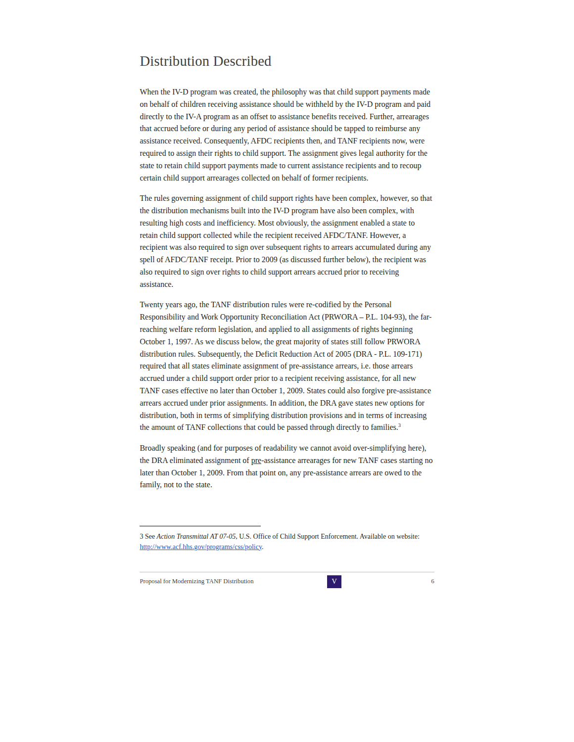Distribution Described
When the IV-D program was created, the philosophy was that child support payments made on behalf of children receiving assistance should be withheld by the IV-D program and paid directly to the IV-A program as an offset to assistance benefits received. Further, arrearages that accrued before or during any period of assistance should be tapped to reimburse any assistance received. Consequently, AFDC recipients then, and TANF recipients now, were required to assign their rights to child support. The assignment gives legal authority for the state to retain child support payments made to current assistance recipients and to recoup certain child support arrearages collected on behalf of former recipients.
The rules governing assignment of child support rights have been complex, however, so that the distribution mechanisms built into the IV-D program have also been complex, with resulting high costs and inefficiency. Most obviously, the assignment enabled a state to retain child support collected while the recipient received AFDC/TANF. However, a recipient was also required to sign over subsequent rights to arrears accumulated during any spell of AFDC/TANF receipt. Prior to 2009 (as discussed further below), the recipient was also required to sign over rights to child support arrears accrued prior to receiving assistance.
Twenty years ago, the TANF distribution rules were re-codified by the Personal Responsibility and Work Opportunity Reconciliation Act (PRWORA – P.L. 104-93), the far-reaching welfare reform legislation, and applied to all assignments of rights beginning October 1, 1997. As we discuss below, the great majority of states still follow PRWORA distribution rules. Subsequently, the Deficit Reduction Act of 2005 (DRA - P.L. 109-171) required that all states eliminate assignment of pre-assistance arrears, i.e. those arrears accrued under a child support order prior to a recipient receiving assistance, for all new TANF cases effective no later than October 1, 2009. States could also forgive pre-assistance arrears accrued under prior assignments. In addition, the DRA gave states new options for distribution, both in terms of simplifying distribution provisions and in terms of increasing the amount of TANF collections that could be passed through directly to families.3
Broadly speaking (and for purposes of readability we cannot avoid over-simplifying here), the DRA eliminated assignment of pre-assistance arrearages for new TANF cases starting no later than October 1, 2009. From that point on, any pre-assistance arrears are owed to the family, not to the state.
3 See Action Transmittal AT 07-05, U.S. Office of Child Support Enforcement. Available on website: http://www.acf.hhs.gov/programs/css/policy.
Proposal for Modernizing TANF Distribution
V
6